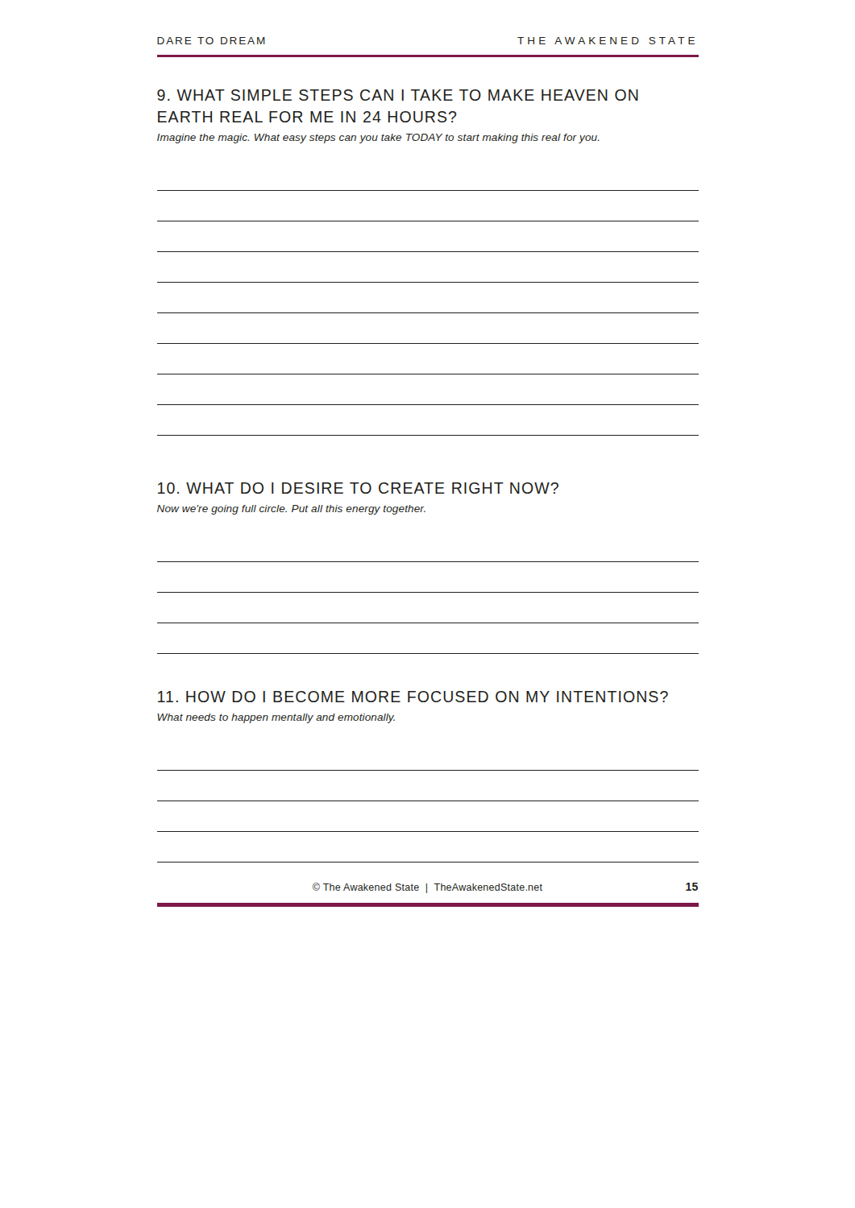Dare to Dream
The Awakened State
9. What simple steps can I take to make heaven on earth real for me in 24 hours?
Imagine the magic. What easy steps can you take TODAY to start making this real for you.
10. What do I desire to create right now?
Now we're going full circle. Put all this energy together.
11. How do I become more focused on my intentions?
What needs to happen mentally and emotionally.
© The Awakened State | TheAwakenedState.net
15